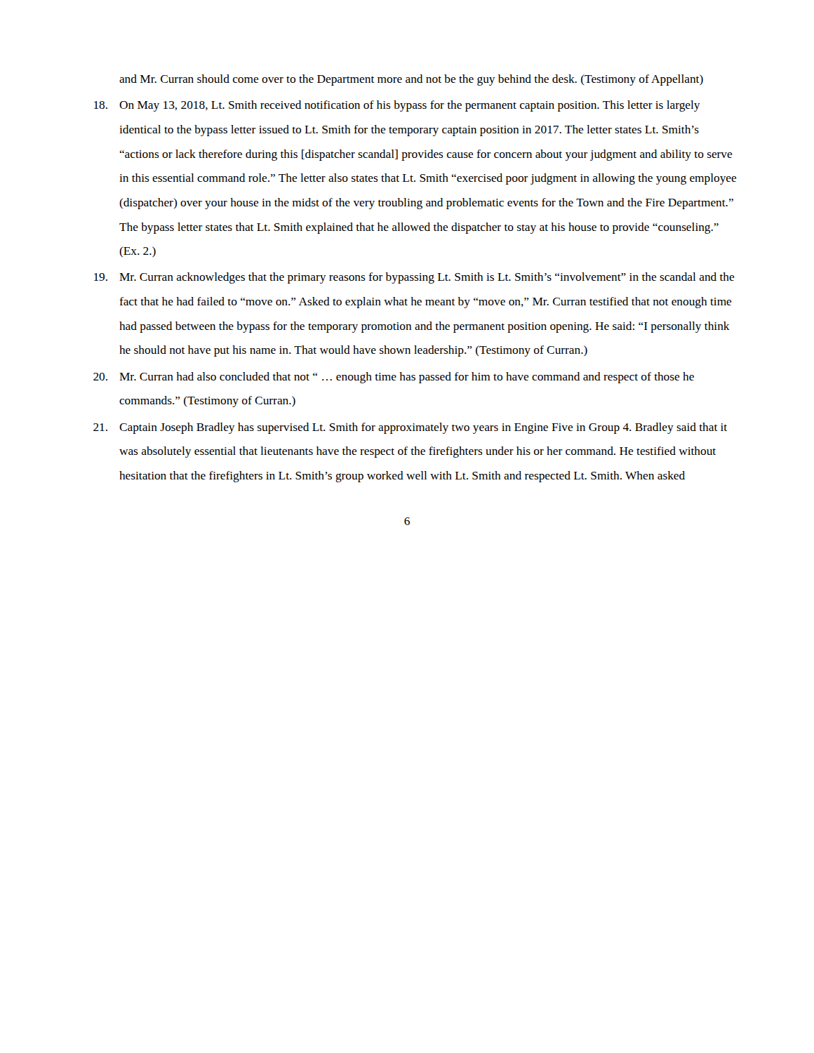and Mr. Curran should come over to the Department more and not be the guy behind the desk. (Testimony of Appellant)
On May 13, 2018, Lt. Smith received notification of his bypass for the permanent captain position. This letter is largely identical to the bypass letter issued to Lt. Smith for the temporary captain position in 2017. The letter states Lt. Smith’s “actions or lack therefore during this [dispatcher scandal] provides cause for concern about your judgment and ability to serve in this essential command role.” The letter also states that Lt. Smith “exercised poor judgment in allowing the young employee (dispatcher) over your house in the midst of the very troubling and problematic events for the Town and the Fire Department.” The bypass letter states that Lt. Smith explained that he allowed the dispatcher to stay at his house to provide “counseling.” (Ex. 2.)
Mr. Curran acknowledges that the primary reasons for bypassing Lt. Smith is Lt. Smith’s “involvement” in the scandal and the fact that he had failed to “move on.” Asked to explain what he meant by “move on,” Mr. Curran testified that not enough time had passed between the bypass for the temporary promotion and the permanent position opening. He said: “I personally think he should not have put his name in. That would have shown leadership.” (Testimony of Curran.)
Mr. Curran had also concluded that not “ … enough time has passed for him to have command and respect of those he commands.” (Testimony of Curran.)
Captain Joseph Bradley has supervised Lt. Smith for approximately two years in Engine Five in Group 4. Bradley said that it was absolutely essential that lieutenants have the respect of the firefighters under his or her command. He testified without hesitation that the firefighters in Lt. Smith’s group worked well with Lt. Smith and respected Lt. Smith. When asked
6